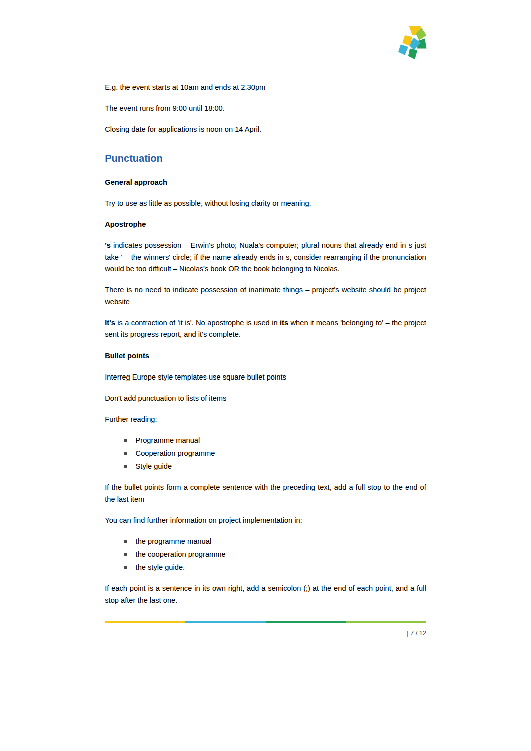E.g. the event starts at 10am and ends at 2.30pm
The event runs from 9:00 until 18:00.
Closing date for applications is noon on 14 April.
Punctuation
General approach
Try to use as little as possible, without losing clarity or meaning.
Apostrophe
's indicates possession – Erwin's photo; Nuala's computer; plural nouns that already end in s just take ' – the winners' circle; if the name already ends in s, consider rearranging if the pronunciation would be too difficult – Nicolas's book OR the book belonging to Nicolas.
There is no need to indicate possession of inanimate things – project's website should be project website
It's is a contraction of 'it is'. No apostrophe is used in its when it means 'belonging to' – the project sent its progress report, and it's complete.
Bullet points
Interreg Europe style templates use square bullet points
Don't add punctuation to lists of items
Further reading:
Programme manual
Cooperation programme
Style guide
If the bullet points form a complete sentence with the preceding text, add a full stop to the end of the last item
You can find further information on project implementation in:
the programme manual
the cooperation programme
the style guide.
If each point is a sentence in its own right, add a semicolon (;) at the end of each point, and a full stop after the last one.
| 7 / 12